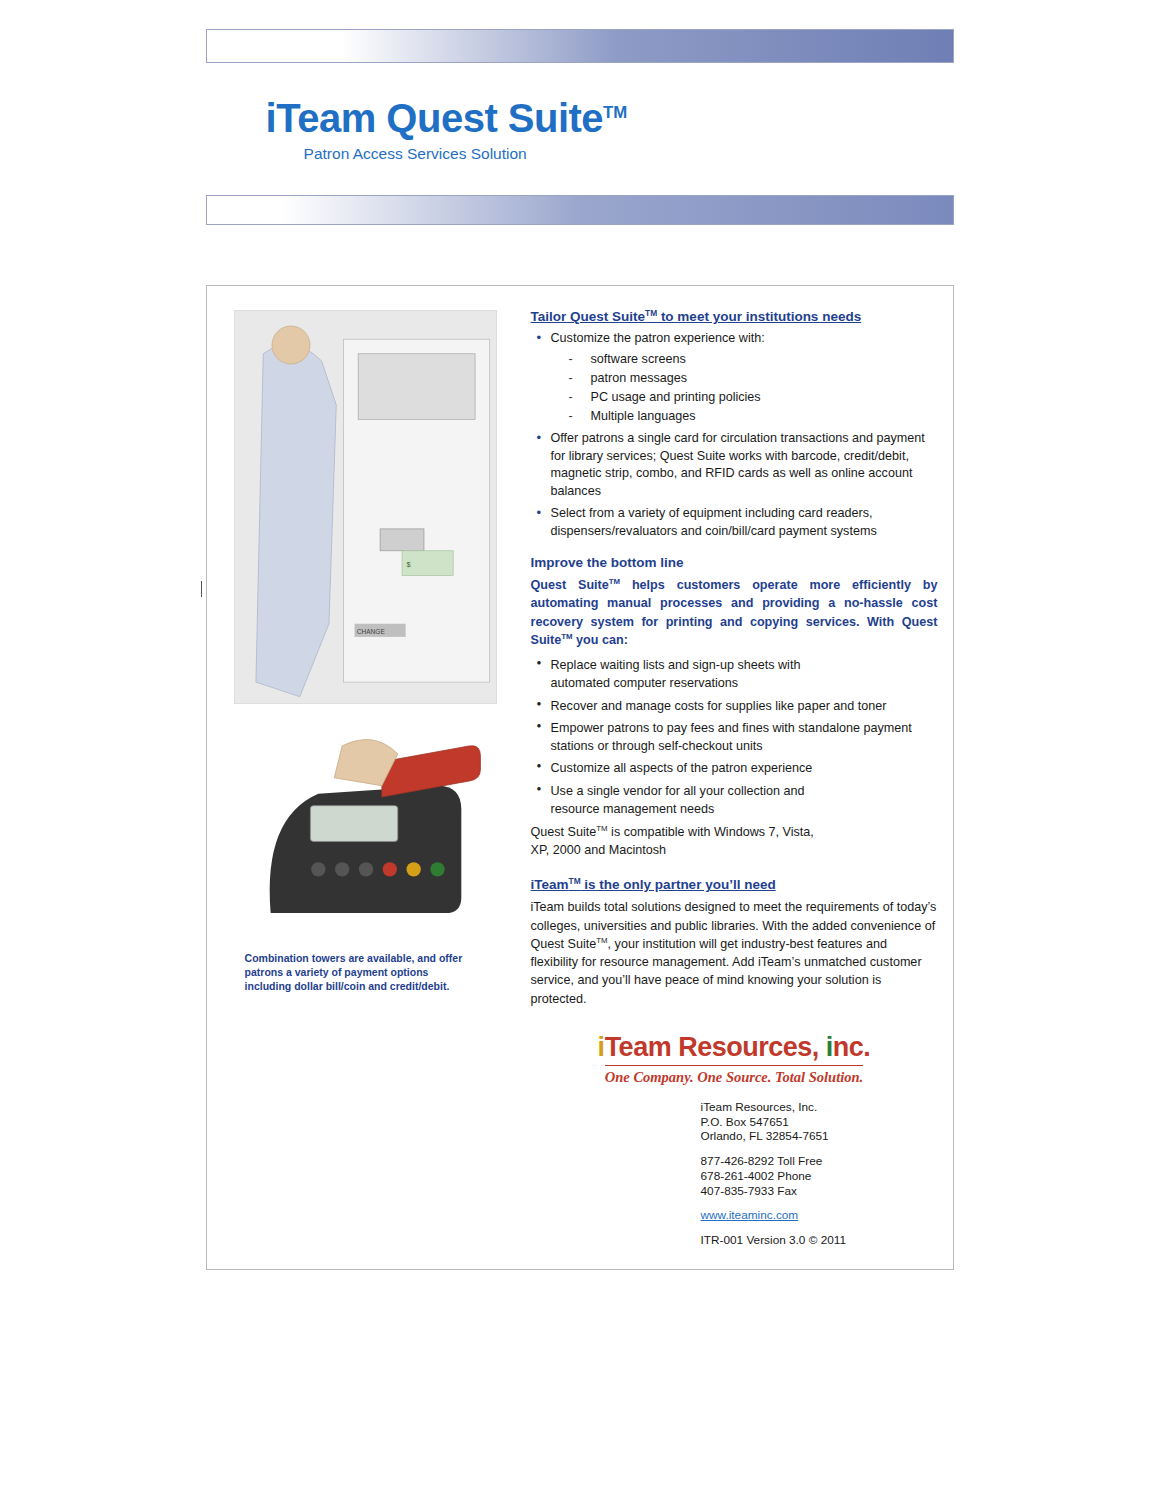iTeam Quest SuiteTM
Patron Access Services Solution
Combination towers are available, and offer
patrons a variety of payment options
including dollar bill/coin and credit/debit.
Tailor Quest SuiteTM to meet your institutions needs
Customize the patron experience with:
software screens
patron messages
PC usage and printing policies
Multiple languages
Offer patrons a single card for circulation transactions and payment for library services; Quest Suite works with barcode, credit/debit, magnetic strip, combo, and RFID cards as well as online account balances
Select from a variety of equipment including card readers, dispensers/revaluators and coin/bill/card payment systems
Improve the bottom line
Quest SuiteTM helps customers operate more efficiently by automating manual processes and providing a no-hassle cost recovery system for printing and copying services. With Quest SuiteTM you can:
Replace waiting lists and sign-up sheets with
automated computer reservations
Recover and manage costs for supplies like paper and toner
Empower patrons to pay fees and fines with standalone payment stations or through self-checkout units
Customize all aspects of the patron experience
Use a single vendor for all your collection and
resource management needs
Quest SuiteTM is compatible with Windows 7, Vista,
XP, 2000 and Macintosh
iTeamTM is the only partner you’ll need
iTeam builds total solutions designed to meet the requirements of today’s colleges, universities and public libraries. With the added convenience of Quest SuiteTM, your institution will get industry-best features and flexibility for resource management. Add iTeam’s unmatched customer service, and you’ll have peace of mind knowing your solution is protected.
iTeam Resources, inc.
One Company. One Source. Total Solution.
iTeam Resources, Inc.
P.O. Box 547651
Orlando, FL 32854-7651
877-426-8292 Toll Free
678-261-4002 Phone
407-835-7933 Fax
www.iteaminc.com
ITR-001 Version 3.0 © 2011